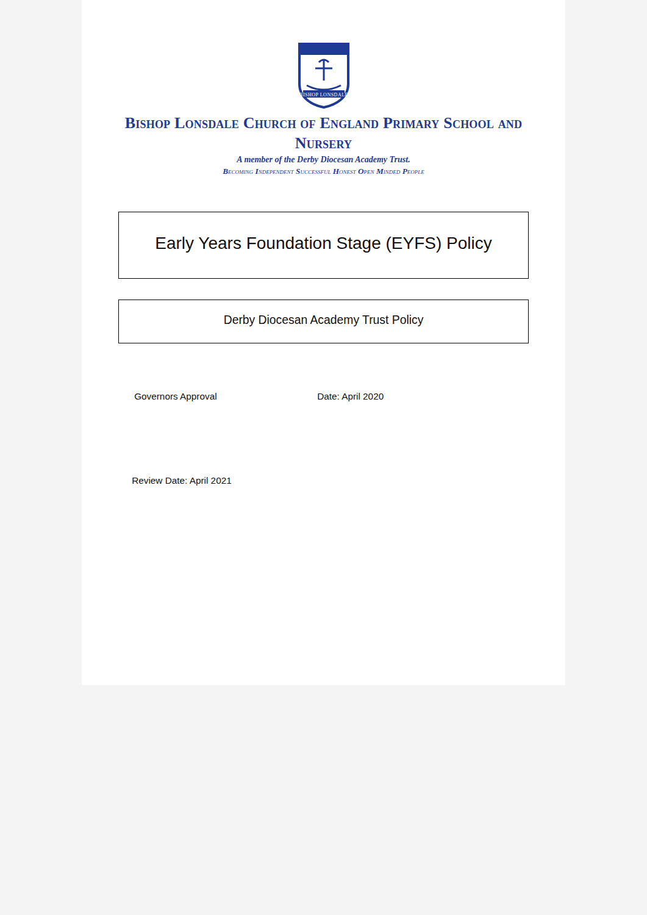Bishop Lonsdale school crest BISHOP LONSDALE
Bishop Lonsdale Church of England Primary School and Nursery
A member of the Derby Diocesan Academy Trust.
Becoming Independent Successful Honest Open Minded People
Early Years Foundation Stage (EYFS) Policy
Derby Diocesan Academy Trust Policy
Governors Approval Date: April 2020
Review Date: April 2021